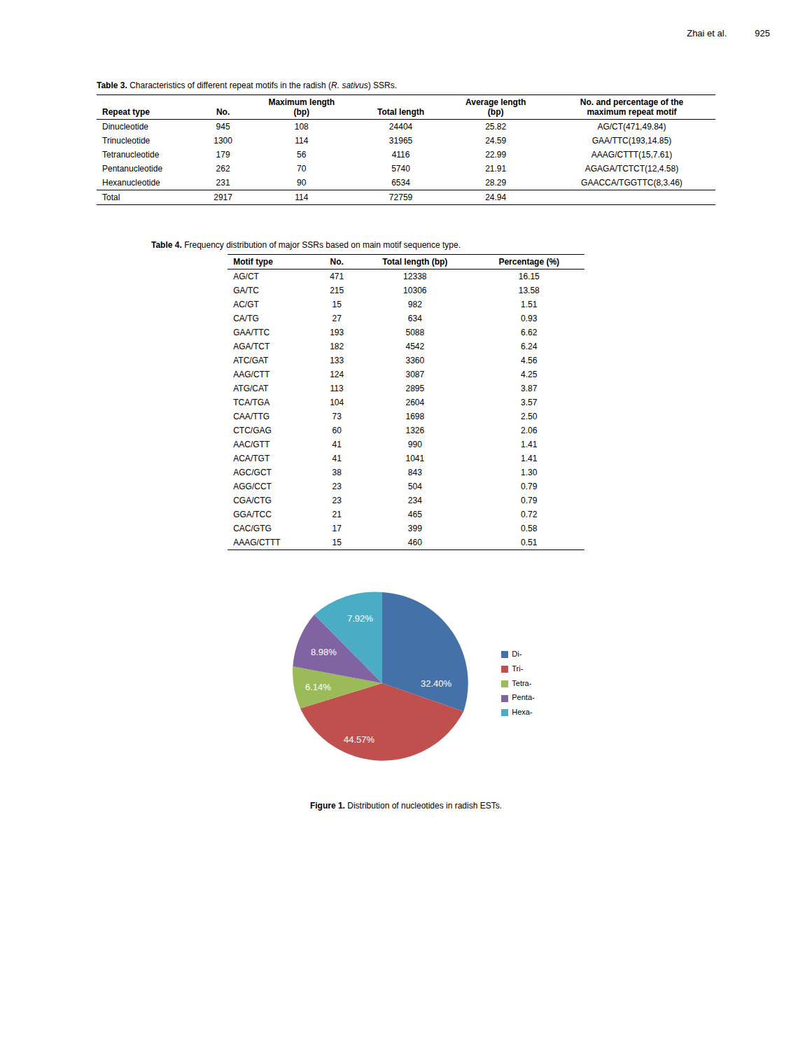Zhai et al. 925
Table 3. Characteristics of different repeat motifs in the radish (R. sativus) SSRs.
| Repeat type | No. | Maximum length (bp) | Total length | Average length (bp) | No. and percentage of the maximum repeat motif |
| --- | --- | --- | --- | --- | --- |
| Dinucleotide | 945 | 108 | 24404 | 25.82 | AG/CT(471,49.84) |
| Trinucleotide | 1300 | 114 | 31965 | 24.59 | GAA/TTC(193,14.85) |
| Tetranucleotide | 179 | 56 | 4116 | 22.99 | AAAG/CTTT(15,7.61) |
| Pentanucleotide | 262 | 70 | 5740 | 21.91 | AGAGA/TCTCT(12,4.58) |
| Hexanucleotide | 231 | 90 | 6534 | 28.29 | GAACCA/TGGTTC(8,3.46) |
| Total | 2917 | 114 | 72759 | 24.94 | |
Table 4. Frequency distribution of major SSRs based on main motif sequence type.
| Motif type | No. | Total length (bp) | Percentage (%) |
| --- | --- | --- | --- |
| AG/CT | 471 | 12338 | 16.15 |
| GA/TC | 215 | 10306 | 13.58 |
| AC/GT | 15 | 982 | 1.51 |
| CA/TG | 27 | 634 | 0.93 |
| GAA/TTC | 193 | 5088 | 6.62 |
| AGA/TCT | 182 | 4542 | 6.24 |
| ATC/GAT | 133 | 3360 | 4.56 |
| AAG/CTT | 124 | 3087 | 4.25 |
| ATG/CAT | 113 | 2895 | 3.87 |
| TCA/TGA | 104 | 2604 | 3.57 |
| CAA/TTG | 73 | 1698 | 2.50 |
| CTC/GAG | 60 | 1326 | 2.06 |
| AAC/GTT | 41 | 990 | 1.41 |
| ACA/TGT | 41 | 1041 | 1.41 |
| AGC/GCT | 38 | 843 | 1.30 |
| AGG/CCT | 23 | 504 | 0.79 |
| CGA/CTG | 23 | 234 | 0.79 |
| GGA/TCC | 21 | 465 | 0.72 |
| CAC/GTG | 17 | 399 | 0.58 |
| AAAG/CTTT | 15 | 460 | 0.51 |
32.40% 44.57% 6.14% 8.98% 7.92%
Di-
Tri-
Tetra-
Penta-
Hexa-
Figure 1. Distribution of nucleotides in radish ESTs.